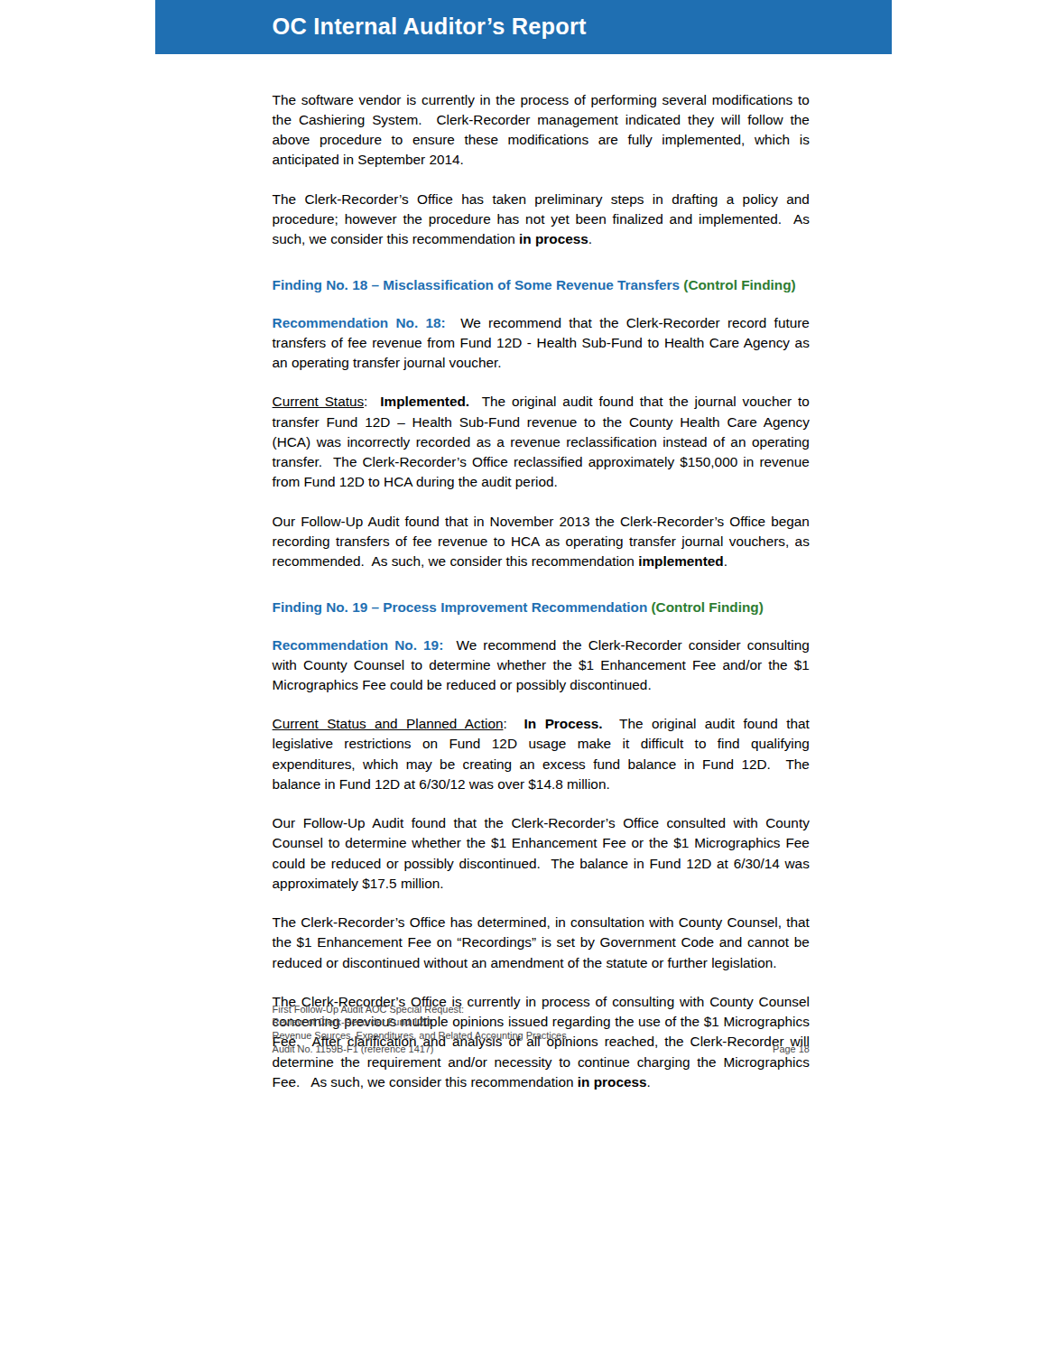OC Internal Auditor’s Report
The software vendor is currently in the process of performing several modifications to the Cashiering System. Clerk-Recorder management indicated they will follow the above procedure to ensure these modifications are fully implemented, which is anticipated in September 2014.
The Clerk-Recorder’s Office has taken preliminary steps in drafting a policy and procedure; however the procedure has not yet been finalized and implemented. As such, we consider this recommendation in process.
Finding No. 18 – Misclassification of Some Revenue Transfers (Control Finding)
Recommendation No. 18: We recommend that the Clerk-Recorder record future transfers of fee revenue from Fund 12D - Health Sub-Fund to Health Care Agency as an operating transfer journal voucher.
Current Status: Implemented. The original audit found that the journal voucher to transfer Fund 12D – Health Sub-Fund revenue to the County Health Care Agency (HCA) was incorrectly recorded as a revenue reclassification instead of an operating transfer. The Clerk-Recorder’s Office reclassified approximately $150,000 in revenue from Fund 12D to HCA during the audit period.
Our Follow-Up Audit found that in November 2013 the Clerk-Recorder’s Office began recording transfers of fee revenue to HCA as operating transfer journal vouchers, as recommended. As such, we consider this recommendation implemented.
Finding No. 19 – Process Improvement Recommendation (Control Finding)
Recommendation No. 19: We recommend the Clerk-Recorder consider consulting with County Counsel to determine whether the $1 Enhancement Fee and/or the $1 Micrographics Fee could be reduced or possibly discontinued.
Current Status and Planned Action: In Process. The original audit found that legislative restrictions on Fund 12D usage make it difficult to find qualifying expenditures, which may be creating an excess fund balance in Fund 12D. The balance in Fund 12D at 6/30/12 was over $14.8 million.
Our Follow-Up Audit found that the Clerk-Recorder’s Office consulted with County Counsel to determine whether the $1 Enhancement Fee or the $1 Micrographics Fee could be reduced or possibly discontinued. The balance in Fund 12D at 6/30/14 was approximately $17.5 million.
The Clerk-Recorder’s Office has determined, in consultation with County Counsel, that the $1 Enhancement Fee on “Recordings” is set by Government Code and cannot be reduced or discontinued without an amendment of the statute or further legislation.
The Clerk-Recorder’s Office is currently in process of consulting with County Counsel concerning previous multiple opinions issued regarding the use of the $1 Micrographics Fee. After clarification and analysis of all opinions reached, the Clerk-Recorder will determine the requirement and/or necessity to continue charging the Micrographics Fee. As such, we consider this recommendation in process.
First Follow-Up Audit AOC Special Request:
Review of Clerk-Recorder Fund 12D
Revenue Sources, Expenditures, and Related Accounting Practices
Audit No. 1159B-F1 (reference 1417)
Page 18